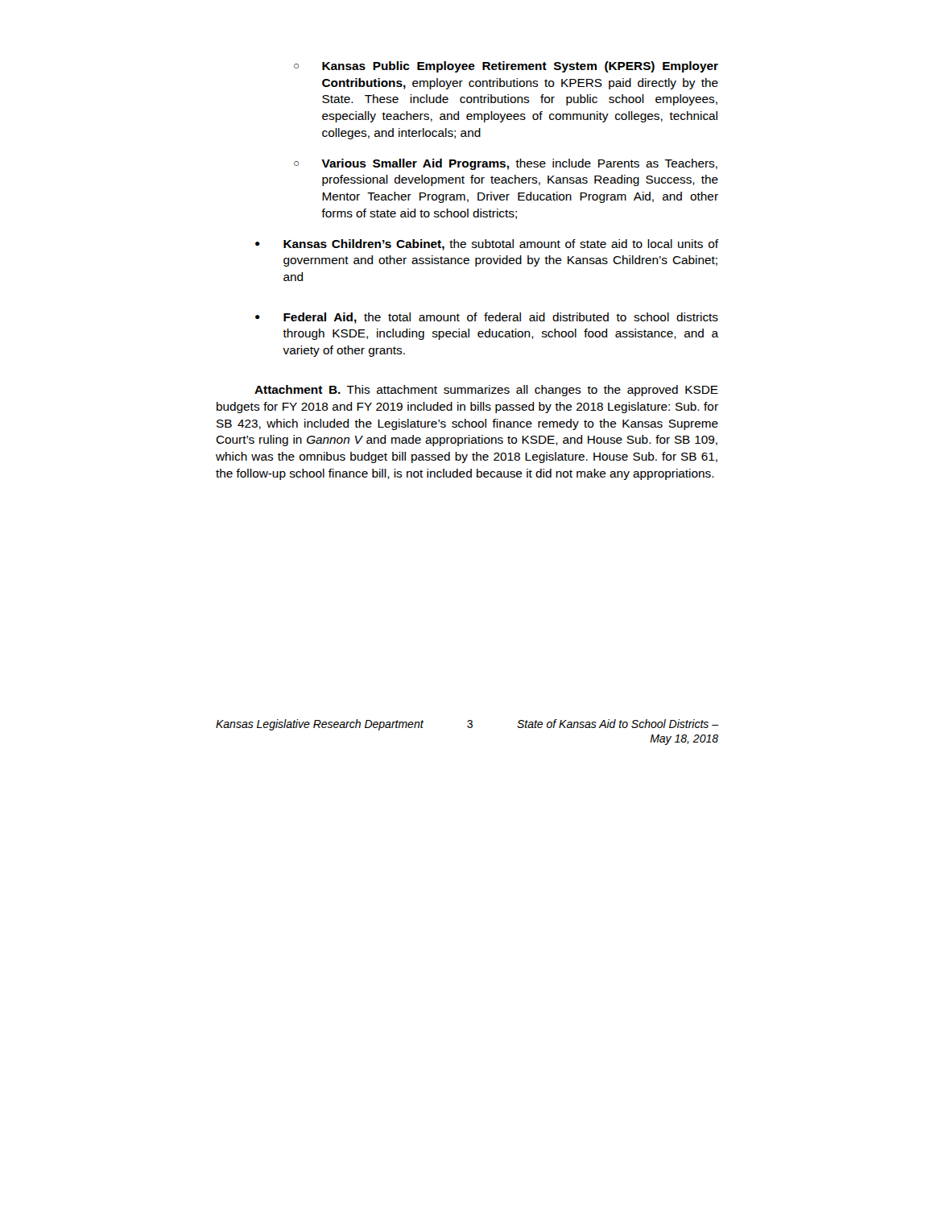Kansas Public Employee Retirement System (KPERS) Employer Contributions, employer contributions to KPERS paid directly by the State. These include contributions for public school employees, especially teachers, and employees of community colleges, technical colleges, and interlocals; and
Various Smaller Aid Programs, these include Parents as Teachers, professional development for teachers, Kansas Reading Success, the Mentor Teacher Program, Driver Education Program Aid, and other forms of state aid to school districts;
Kansas Children’s Cabinet, the subtotal amount of state aid to local units of government and other assistance provided by the Kansas Children’s Cabinet; and
Federal Aid, the total amount of federal aid distributed to school districts through KSDE, including special education, school food assistance, and a variety of other grants.
Attachment B. This attachment summarizes all changes to the approved KSDE budgets for FY 2018 and FY 2019 included in bills passed by the 2018 Legislature: Sub. for SB 423, which included the Legislature’s school finance remedy to the Kansas Supreme Court’s ruling in Gannon V and made appropriations to KSDE, and House Sub. for SB 109, which was the omnibus budget bill passed by the 2018 Legislature. House Sub. for SB 61, the follow-up school finance bill, is not included because it did not make any appropriations.
Kansas Legislative Research Department
3
State of Kansas Aid to School Districts –
May 18, 2018